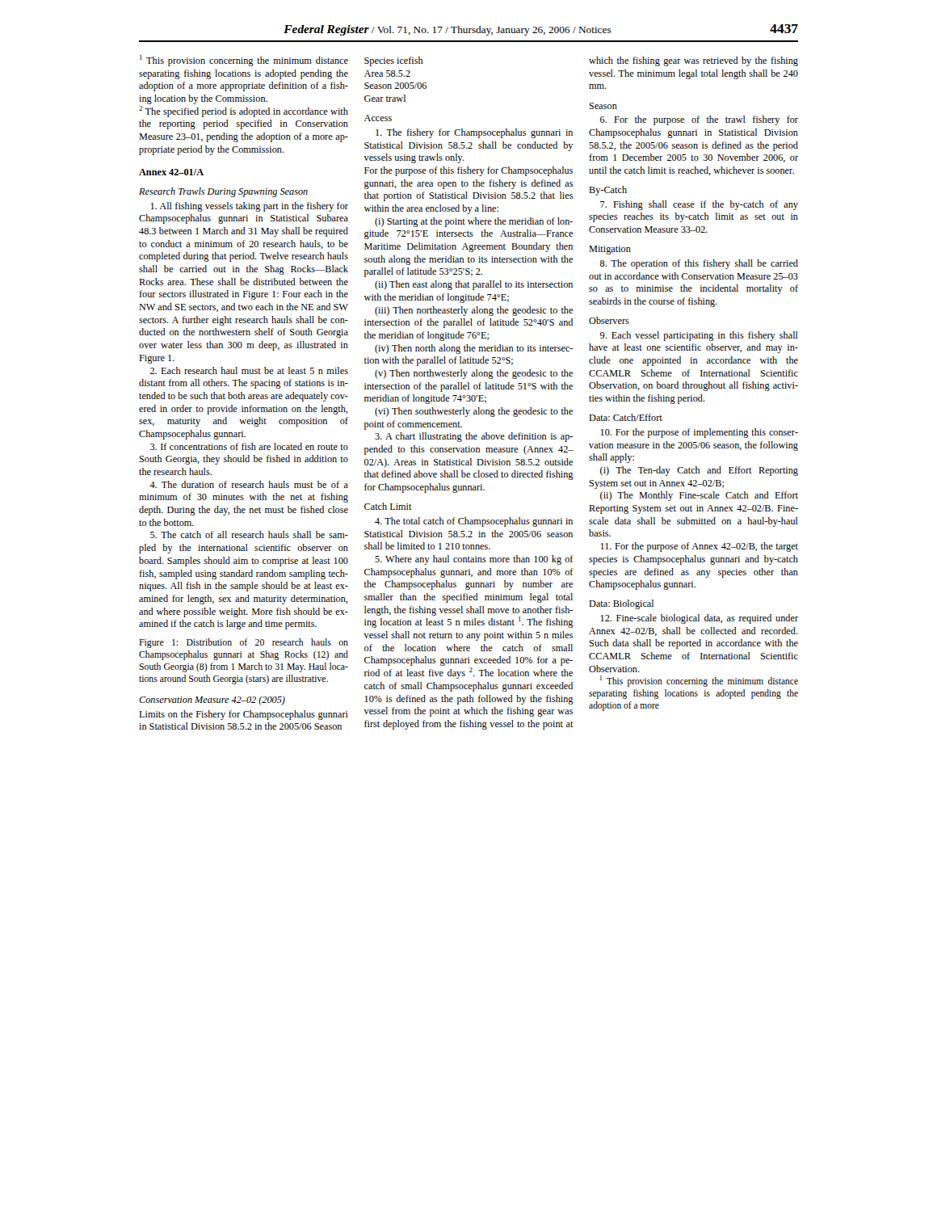Federal Register / Vol. 71, No. 17 / Thursday, January 26, 2006 / Notices
4437
1 This provision concerning the minimum distance separating fishing locations is adopted pending the adoption of a more appropriate definition of a fishing location by the Commission.
2 The specified period is adopted in accordance with the reporting period specified in Conservation Measure 23–01, pending the adoption of a more appropriate period by the Commission.
Annex 42–01/A
Research Trawls During Spawning Season
1. All fishing vessels taking part in the fishery for Champsocephalus gunnari in Statistical Subarea 48.3 between 1 March and 31 May shall be required to conduct a minimum of 20 research hauls, to be completed during that period. Twelve research hauls shall be carried out in the Shag Rocks—Black Rocks area. These shall be distributed between the four sectors illustrated in Figure 1: Four each in the NW and SE sectors, and two each in the NE and SW sectors. A further eight research hauls shall be conducted on the northwestern shelf of South Georgia over water less than 300 m deep, as illustrated in Figure 1.
2. Each research haul must be at least 5 n miles distant from all others. The spacing of stations is intended to be such that both areas are adequately covered in order to provide information on the length, sex, maturity and weight composition of Champsocephalus gunnari.
3. If concentrations of fish are located en route to South Georgia, they should be fished in addition to the research hauls.
4. The duration of research hauls must be of a minimum of 30 minutes with the net at fishing depth. During the day, the net must be fished close to the bottom.
5. The catch of all research hauls shall be sampled by the international scientific observer on board. Samples should aim to comprise at least 100 fish, sampled using standard random sampling techniques. All fish in the sample should be at least examined for length, sex and maturity determination, and where possible weight. More fish should be examined if the catch is large and time permits.
Figure 1: Distribution of 20 research hauls on Champsocephalus gunnari at Shag Rocks (12) and South Georgia (8) from 1 March to 31 May. Haul locations around South Georgia (stars) are illustrative.
Conservation Measure 42–02 (2005)
Limits on the Fishery for Champsocephalus gunnari in Statistical Division 58.5.2 in the 2005/06 Season
Species icefish
Area 58.5.2
Season 2005/06
Gear trawl
Access
1. The fishery for Champsocephalus gunnari in Statistical Division 58.5.2 shall be conducted by vessels using trawls only.
For the purpose of this fishery for Champsocephalus gunnari, the area open to the fishery is defined as that portion of Statistical Division 58.5.2 that lies within the area enclosed by a line:
(i) Starting at the point where the meridian of longitude 72°15′E intersects the Australia—France Maritime Delimitation Agreement Boundary then south along the meridian to its intersection with the parallel of latitude 53°25′S; 2.
(ii) Then east along that parallel to its intersection with the meridian of longitude 74°E;
(iii) Then northeasterly along the geodesic to the intersection of the parallel of latitude 52°40′S and the meridian of longitude 76°E;
(iv) Then north along the meridian to its intersection with the parallel of latitude 52°S;
(v) Then northwesterly along the geodesic to the intersection of the parallel of latitude 51°S with the meridian of longitude 74°30′E;
(vi) Then southwesterly along the geodesic to the point of commencement.
3. A chart illustrating the above definition is appended to this conservation measure (Annex 42–02/A). Areas in Statistical Division 58.5.2 outside that defined above shall be closed to directed fishing for Champsocephalus gunnari.
Catch Limit
4. The total catch of Champsocephalus gunnari in Statistical Division 58.5.2 in the 2005/06 season shall be limited to 1 210 tonnes.
5. Where any haul contains more than 100 kg of Champsocephalus gunnari, and more than 10% of the Champsocephalus gunnari by number are smaller than the specified minimum legal total length, the fishing vessel shall move to another fishing location at least 5 n miles distant 1. The fishing vessel shall not return to any point within 5 n miles of the location where the catch of small Champsocephalus gunnari exceeded 10% for a period of at least five days 2. The location where the catch of small Champsocephalus gunnari exceeded 10% is defined as the path followed by the fishing vessel from the point at which the fishing gear was first deployed from the fishing vessel to the point at which the fishing gear was retrieved by the fishing vessel. The minimum legal total length shall be 240 mm.
Season
6. For the purpose of the trawl fishery for Champsocephalus gunnari in Statistical Division 58.5.2, the 2005/06 season is defined as the period from 1 December 2005 to 30 November 2006, or until the catch limit is reached, whichever is sooner.
By-Catch
7. Fishing shall cease if the by-catch of any species reaches its by-catch limit as set out in Conservation Measure 33–02.
Mitigation
8. The operation of this fishery shall be carried out in accordance with Conservation Measure 25–03 so as to minimise the incidental mortality of seabirds in the course of fishing.
Observers
9. Each vessel participating in this fishery shall have at least one scientific observer, and may include one appointed in accordance with the CCAMLR Scheme of International Scientific Observation, on board throughout all fishing activities within the fishing period.
Data: Catch/Effort
10. For the purpose of implementing this conservation measure in the 2005/06 season, the following shall apply:
(i) The Ten-day Catch and Effort Reporting System set out in Annex 42–02/B;
(ii) The Monthly Fine-scale Catch and Effort Reporting System set out in Annex 42–02/B. Fine-scale data shall be submitted on a haul-by-haul basis.
11. For the purpose of Annex 42–02/B, the target species is Champsocephalus gunnari and by-catch species are defined as any species other than Champsocephalus gunnari.
Data: Biological
12. Fine-scale biological data, as required under Annex 42–02/B, shall be collected and recorded. Such data shall be reported in accordance with the CCAMLR Scheme of International Scientific Observation.
1 This provision concerning the minimum distance separating fishing locations is adopted pending the adoption of a more